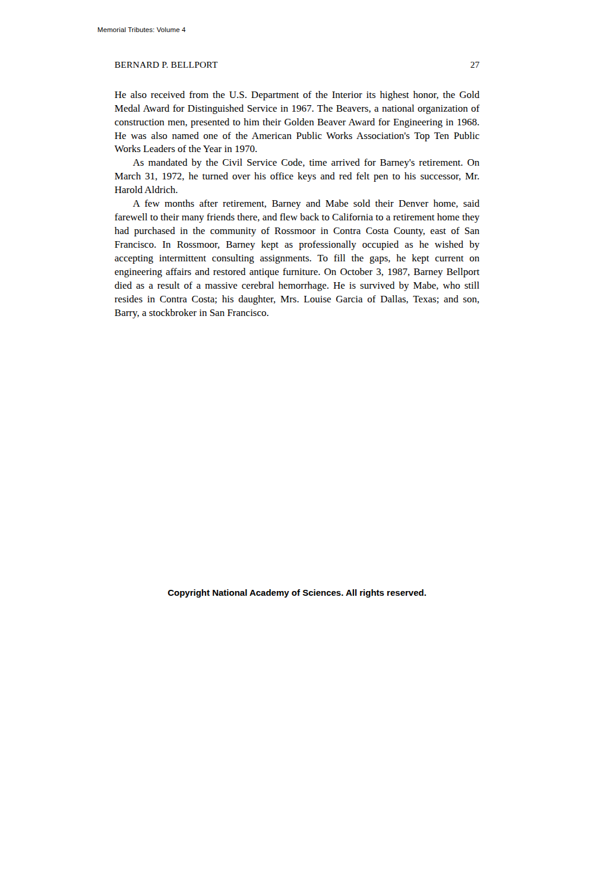Memorial Tributes: Volume 4
BERNARD P. BELLPORT 27
He also received from the U.S. Department of the Interior its highest honor, the Gold Medal Award for Distinguished Service in 1967. The Beavers, a national organization of construction men, presented to him their Golden Beaver Award for Engineering in 1968. He was also named one of the American Public Works Association's Top Ten Public Works Leaders of the Year in 1970.
As mandated by the Civil Service Code, time arrived for Barney's retirement. On March 31, 1972, he turned over his office keys and red felt pen to his successor, Mr. Harold Aldrich.
A few months after retirement, Barney and Mabe sold their Denver home, said farewell to their many friends there, and flew back to California to a retirement home they had purchased in the community of Rossmoor in Contra Costa County, east of San Francisco. In Rossmoor, Barney kept as professionally occupied as he wished by accepting intermittent consulting assignments. To fill the gaps, he kept current on engineering affairs and restored antique furniture. On October 3, 1987, Barney Bellport died as a result of a massive cerebral hemorrhage. He is survived by Mabe, who still resides in Contra Costa; his daughter, Mrs. Louise Garcia of Dallas, Texas; and son, Barry, a stockbroker in San Francisco.
Copyright National Academy of Sciences. All rights reserved.